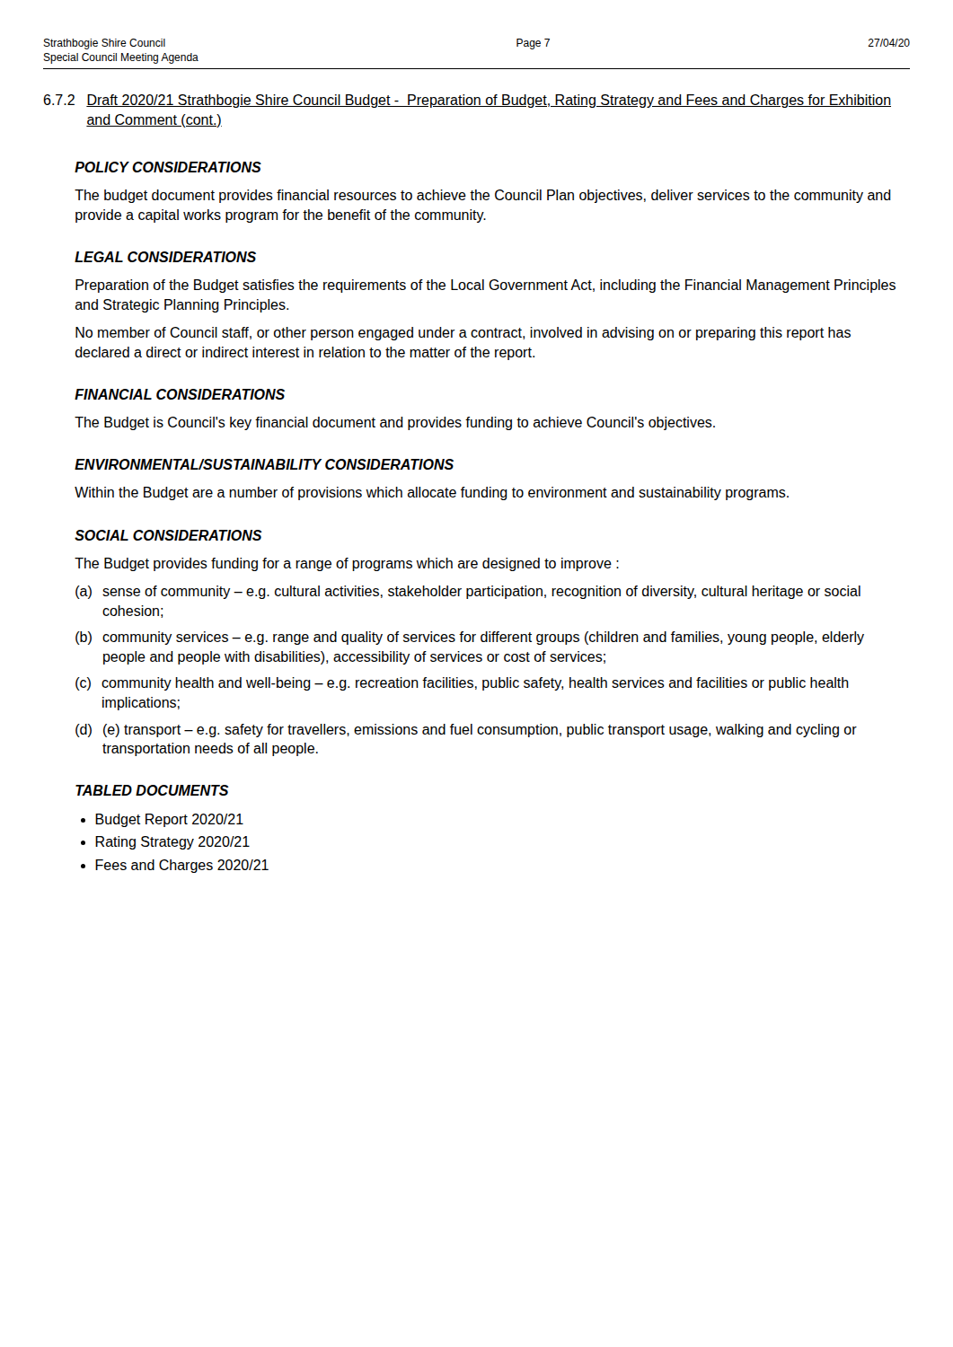Strathbogie Shire Council
Special Council Meeting Agenda
Page 7
27/04/20
6.7.2
Draft 2020/21 Strathbogie Shire Council Budget - Preparation of Budget, Rating Strategy and Fees and Charges for Exhibition and Comment (cont.)
POLICY CONSIDERATIONS
The budget document provides financial resources to achieve the Council Plan objectives, deliver services to the community and provide a capital works program for the benefit of the community.
LEGAL CONSIDERATIONS
Preparation of the Budget satisfies the requirements of the Local Government Act, including the Financial Management Principles and Strategic Planning Principles.
No member of Council staff, or other person engaged under a contract, involved in advising on or preparing this report has declared a direct or indirect interest in relation to the matter of the report.
FINANCIAL CONSIDERATIONS
The Budget is Council's key financial document and provides funding to achieve Council's objectives.
ENVIRONMENTAL/SUSTAINABILITY CONSIDERATIONS
Within the Budget are a number of provisions which allocate funding to environment and sustainability programs.
SOCIAL CONSIDERATIONS
The Budget provides funding for a range of programs which are designed to improve :
(a) sense of community – e.g. cultural activities, stakeholder participation, recognition of diversity, cultural heritage or social cohesion;
(b) community services – e.g. range and quality of services for different groups (children and families, young people, elderly people and people with disabilities), accessibility of services or cost of services;
(c) community health and well-being – e.g. recreation facilities, public safety, health services and facilities or public health implications;
(d)(e) transport – e.g. safety for travellers, emissions and fuel consumption, public transport usage, walking and cycling or transportation needs of all people.
TABLED DOCUMENTS
Budget Report 2020/21
Rating Strategy 2020/21
Fees and Charges 2020/21